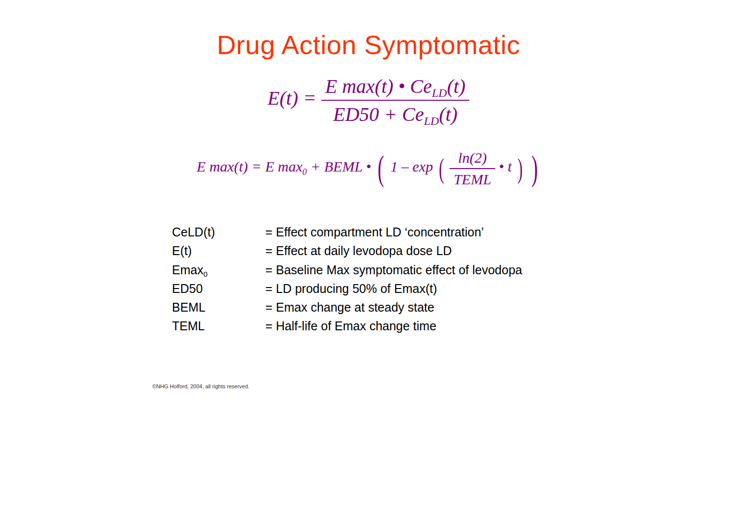Drug Action Symptomatic
E(t) = E max(t) • CeLD(t) ED50 + CeLD(t)
E max(t) = E max0 + BEML • ( 1 – exp ( ln(2) TEML • t ) )
| CeLD(t) | = Effect compartment LD ‘concentration’ |
| E(t) | = Effect at daily levodopa dose LD |
| Emax 0 | = Baseline Max symptomatic effect of levodopa |
| ED50 | = LD producing 50% of Emax(t) |
| BEML | = Emax change at steady state |
| TEML | = Half-life of Emax change time |
©NHG Holford, 2004, all rights reserved.